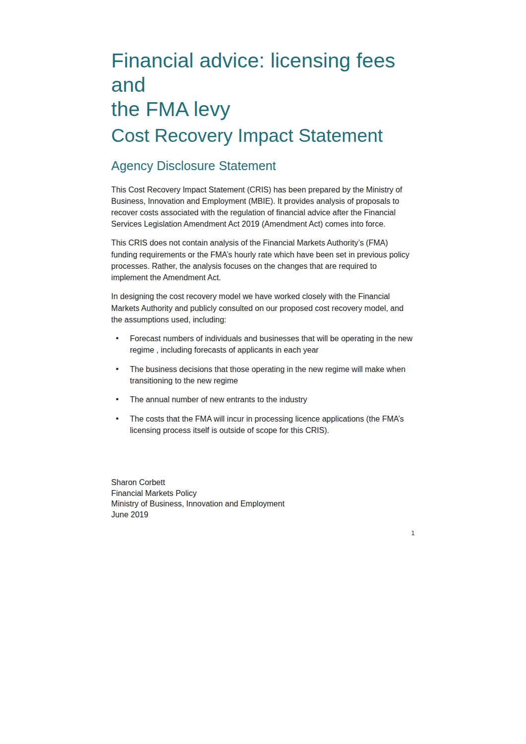Financial advice: licensing fees andthe FMA levy
Cost Recovery Impact Statement
Agency Disclosure Statement
This Cost Recovery Impact Statement (CRIS) has been prepared by the Ministry of Business, Innovation and Employment (MBIE). It provides analysis of proposals to recover costs associated with the regulation of financial advice after the Financial Services Legislation Amendment Act 2019 (Amendment Act) comes into force.
This CRIS does not contain analysis of the Financial Markets Authority’s (FMA) funding requirements or the FMA’s hourly rate which have been set in previous policy processes. Rather, the analysis focuses on the changes that are required to implement the Amendment Act.
In designing the cost recovery model we have worked closely with the Financial Markets Authority and publicly consulted on our proposed cost recovery model, and the assumptions used, including:
Forecast numbers of individuals and businesses that will be operating in the new regime , including forecasts of applicants in each year
The business decisions that those operating in the new regime will make when transitioning to the new regime
The annual number of new entrants to the industry
The costs that the FMA will incur in processing licence applications (the FMA’s licensing process itself is outside of scope for this CRIS).
Sharon Corbett
Financial Markets Policy
Ministry of Business, Innovation and Employment
June 2019
1